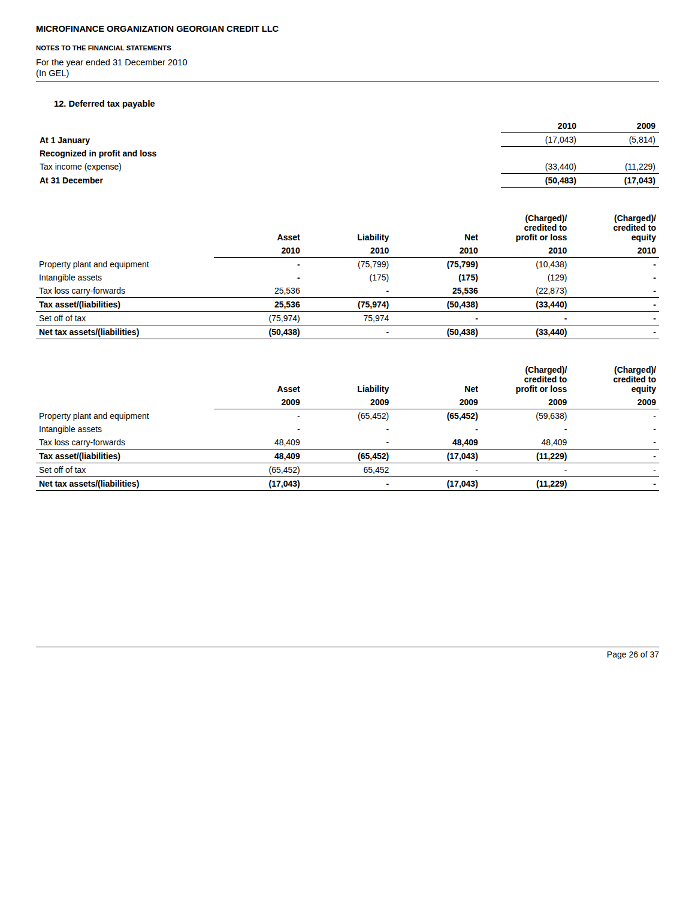MICROFINANCE ORGANIZATION GEORGIAN CREDIT LLC
NOTES TO THE FINANCIAL STATEMENTS
For the year ended 31 December 2010
(In GEL)
12. Deferred tax payable
| | 2010 | 2009 |
| At 1 January | (17,043) | (5,814) |
| Recognized in profit and loss | | |
| Tax income (expense) | (33,440) | (11,229) |
| At 31 December | (50,483) | (17,043) |
| | Asset | Liability | Net | (Charged)/ credited to profit or loss | (Charged)/ credited to equity |
| --- | --- | --- | --- | --- | --- |
| | 2010 | 2010 | 2010 | 2010 | 2010 |
| Property plant and equipment | - | (75,799) | (75,799) | (10,438) | - |
| Intangible assets | - | (175) | (175) | (129) | - |
| Tax loss carry-forwards | 25,536 | - | 25,536 | (22,873) | - |
| Tax asset/(liabilities) | 25,536 | (75,974) | (50,438) | (33,440) | - |
| Set off of tax | (75,974) | 75,974 | - | - | - |
| Net tax assets/(liabilities) | (50,438) | - | (50,438) | (33,440) | - |
| | Asset | Liability | Net | (Charged)/ credited to profit or loss | (Charged)/ credited to equity |
| --- | --- | --- | --- | --- | --- |
| | 2009 | 2009 | 2009 | 2009 | 2009 |
| Property plant and equipment | - | (65,452) | (65,452) | (59,638) | - |
| Intangible assets | - | - | - | - | - |
| Tax loss carry-forwards | 48,409 | - | 48,409 | 48,409 | - |
| Tax asset/(liabilities) | 48,409 | (65,452) | (17,043) | (11,229) | - |
| Set off of tax | (65,452) | 65,452 | - | - | - |
| Net tax assets/(liabilities) | (17,043) | - | (17,043) | (11,229) | - |
Page 26 of 37